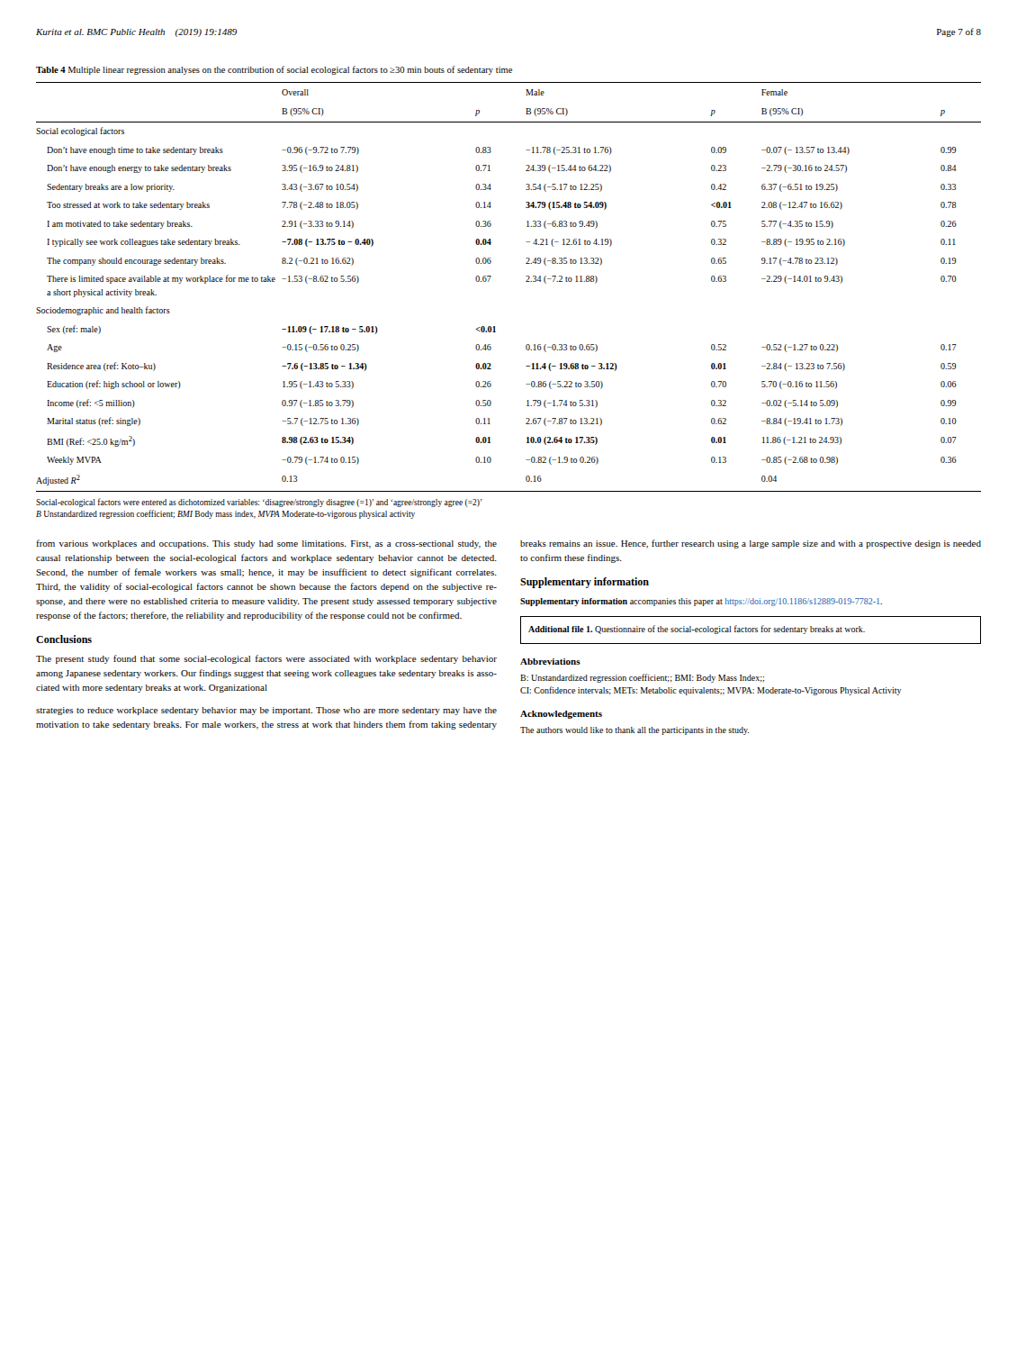Kurita et al. BMC Public Health (2019) 19:1489
Page 7 of 8
Table 4 Multiple linear regression analyses on the contribution of social ecological factors to ≥30 min bouts of sedentary time
| | Overall | Male | Female |
| --- | --- | --- | --- |
| | B (95% CI) | p | B (95% CI) | p | B (95% CI) | p |
| Social ecological factors |
| Don’t have enough time to take sedentary breaks | −0.96 (−9.72 to 7.79) | 0.83 | −11.78 (−25.31 to 1.76) | 0.09 | −0.07 (− 13.57 to 13.44) | 0.99 |
| Don’t have enough energy to take sedentary breaks | 3.95 (−16.9 to 24.81) | 0.71 | 24.39 (−15.44 to 64.22) | 0.23 | −2.79 (−30.16 to 24.57) | 0.84 |
| Sedentary breaks are a low priority. | 3.43 (−3.67 to 10.54) | 0.34 | 3.54 (−5.17 to 12.25) | 0.42 | 6.37 (−6.51 to 19.25) | 0.33 |
| Too stressed at work to take sedentary breaks | 7.78 (−2.48 to 18.05) | 0.14 | 34.79 (15.48 to 54.09) | <0.01 | 2.08 (−12.47 to 16.62) | 0.78 |
| I am motivated to take sedentary breaks. | 2.91 (−3.33 to 9.14) | 0.36 | 1.33 (−6.83 to 9.49) | 0.75 | 5.77 (−4.35 to 15.9) | 0.26 |
| I typically see work colleagues take sedentary breaks. | −7.08 (− 13.75 to − 0.40) | 0.04 | − 4.21 (− 12.61 to 4.19) | 0.32 | −8.89 (− 19.95 to 2.16) | 0.11 |
| The company should encourage sedentary breaks. | 8.2 (−0.21 to 16.62) | 0.06 | 2.49 (−8.35 to 13.32) | 0.65 | 9.17 (−4.78 to 23.12) | 0.19 |
| There is limited space available at my workplace for me to take a short physical activity break. | −1.53 (−8.62 to 5.56) | 0.67 | 2.34 (−7.2 to 11.88) | 0.63 | −2.29 (−14.01 to 9.43) | 0.70 |
| Sociodemographic and health factors |
| Sex (ref: male) | −11.09 (− 17.18 to − 5.01) | <0.01 | | | | |
| Age | −0.15 (−0.56 to 0.25) | 0.46 | 0.16 (−0.33 to 0.65) | 0.52 | −0.52 (−1.27 to 0.22) | 0.17 |
| Residence area (ref: Koto–ku) | −7.6 (−13.85 to − 1.34) | 0.02 | −11.4 (− 19.68 to − 3.12) | 0.01 | −2.84 (− 13.23 to 7.56) | 0.59 |
| Education (ref: high school or lower) | 1.95 (−1.43 to 5.33) | 0.26 | −0.86 (−5.22 to 3.50) | 0.70 | 5.70 (−0.16 to 11.56) | 0.06 |
| Income (ref: <5 million) | 0.97 (−1.85 to 3.79) | 0.50 | 1.79 (−1.74 to 5.31) | 0.32 | −0.02 (−5.14 to 5.09) | 0.99 |
| Marital status (ref: single) | −5.7 (−12.75 to 1.36) | 0.11 | 2.67 (−7.87 to 13.21) | 0.62 | −8.84 (−19.41 to 1.73) | 0.10 |
| BMI (Ref: <25.0 kg/m 2 ) | 8.98 (2.63 to 15.34) | 0.01 | 10.0 (2.64 to 17.35) | 0.01 | 11.86 (−1.21 to 24.93) | 0.07 |
| Weekly MVPA | −0.79 (−1.74 to 0.15) | 0.10 | −0.82 (−1.9 to 0.26) | 0.13 | −0.85 (−2.68 to 0.98) | 0.36 |
| Adjusted R 2 | 0.13 | | 0.16 | | 0.04 | |
Social-ecological factors were entered as dichotomized variables: ‘disagree/strongly disagree (=1)’ and ‘agree/strongly agree (=2)’
B Unstandardized regression coefficient; BMI Body mass index, MVPA Moderate-to-vigorous physical activity
from various workplaces and occupations. This study had some limitations. First, as a cross-sectional study, the causal relationship between the social-ecological factors and workplace sedentary behavior cannot be detected. Second, the number of female workers was small; hence, it may be insufficient to detect significant correlates. Third, the validity of social-ecological factors cannot be shown because the factors depend on the subjective response, and there were no established criteria to measure validity. The present study assessed temporary subjective response of the factors; therefore, the reliability and reproducibility of the response could not be confirmed.
Conclusions
The present study found that some social-ecological factors were associated with workplace sedentary behavior among Japanese sedentary workers. Our findings suggest that seeing work colleagues take sedentary breaks is associated with more sedentary breaks at work. Organizational
strategies to reduce workplace sedentary behavior may be important. Those who are more sedentary may have the motivation to take sedentary breaks. For male workers, the stress at work that hinders them from taking sedentary breaks remains an issue. Hence, further research using a large sample size and with a prospective design is needed to confirm these findings.
Supplementary information
Supplementary information accompanies this paper at https://doi.org/10.1186/s12889-019-7782-1.
Additional file 1. Questionnaire of the social-ecological factors for sedentary breaks at work.
Abbreviations
B: Unstandardized regression coefficient;; BMI: Body Mass Index;;
CI: Confidence intervals; METs: Metabolic equivalents;; MVPA: Moderate-to-Vigorous Physical Activity
Acknowledgements
The authors would like to thank all the participants in the study.